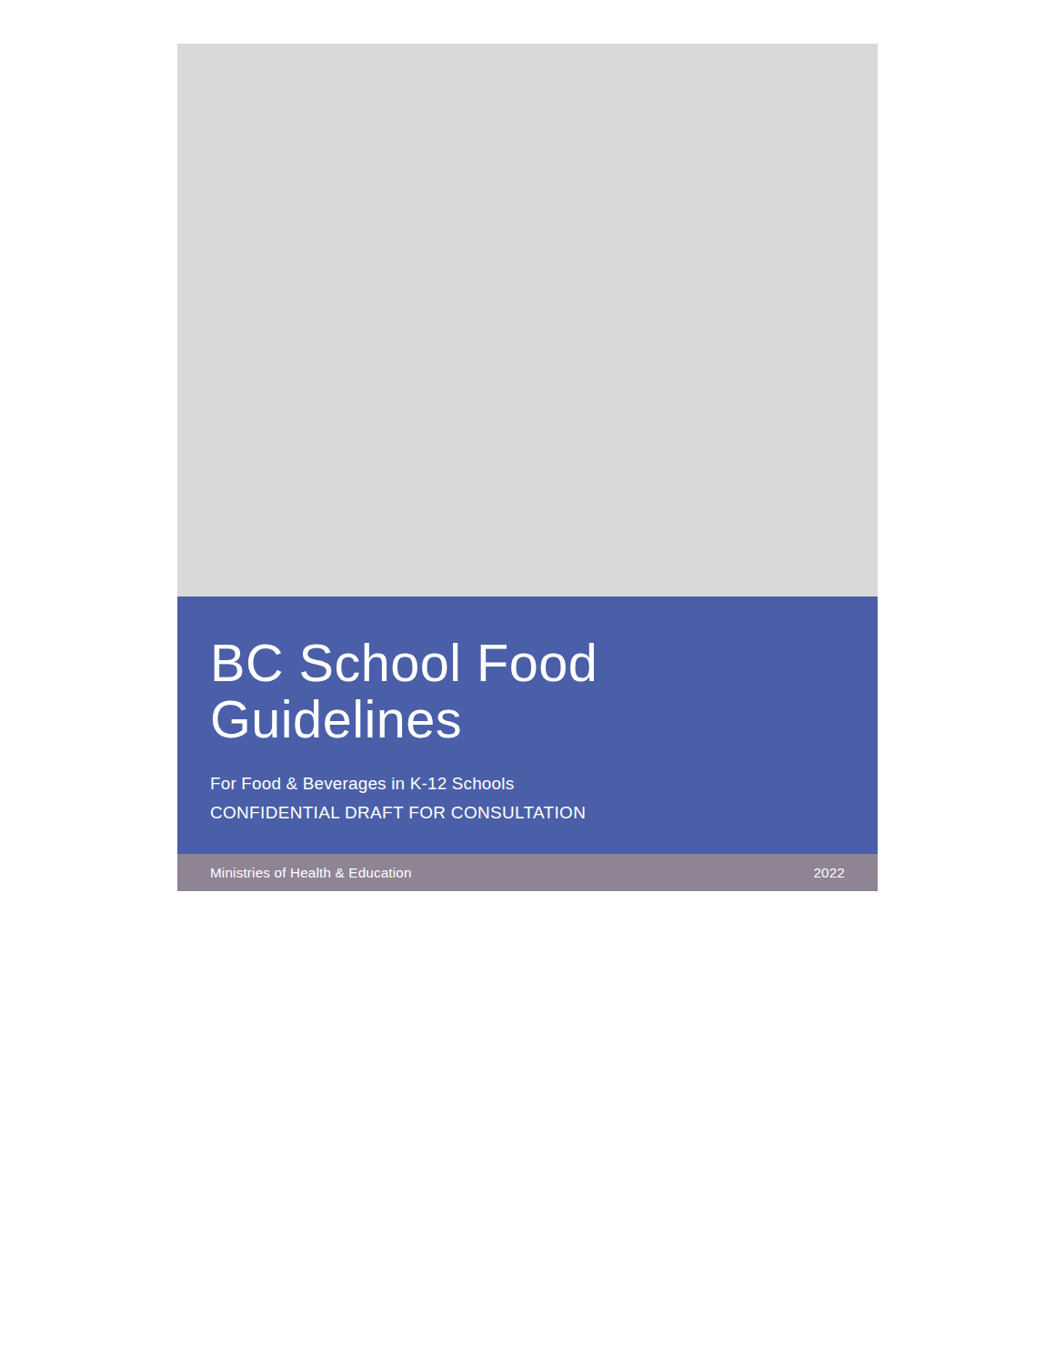BC School Food Guidelines
For Food & Beverages in K-12 Schools
CONFIDENTIAL DRAFT FOR CONSULTATION
Ministries of Health & Education 2022